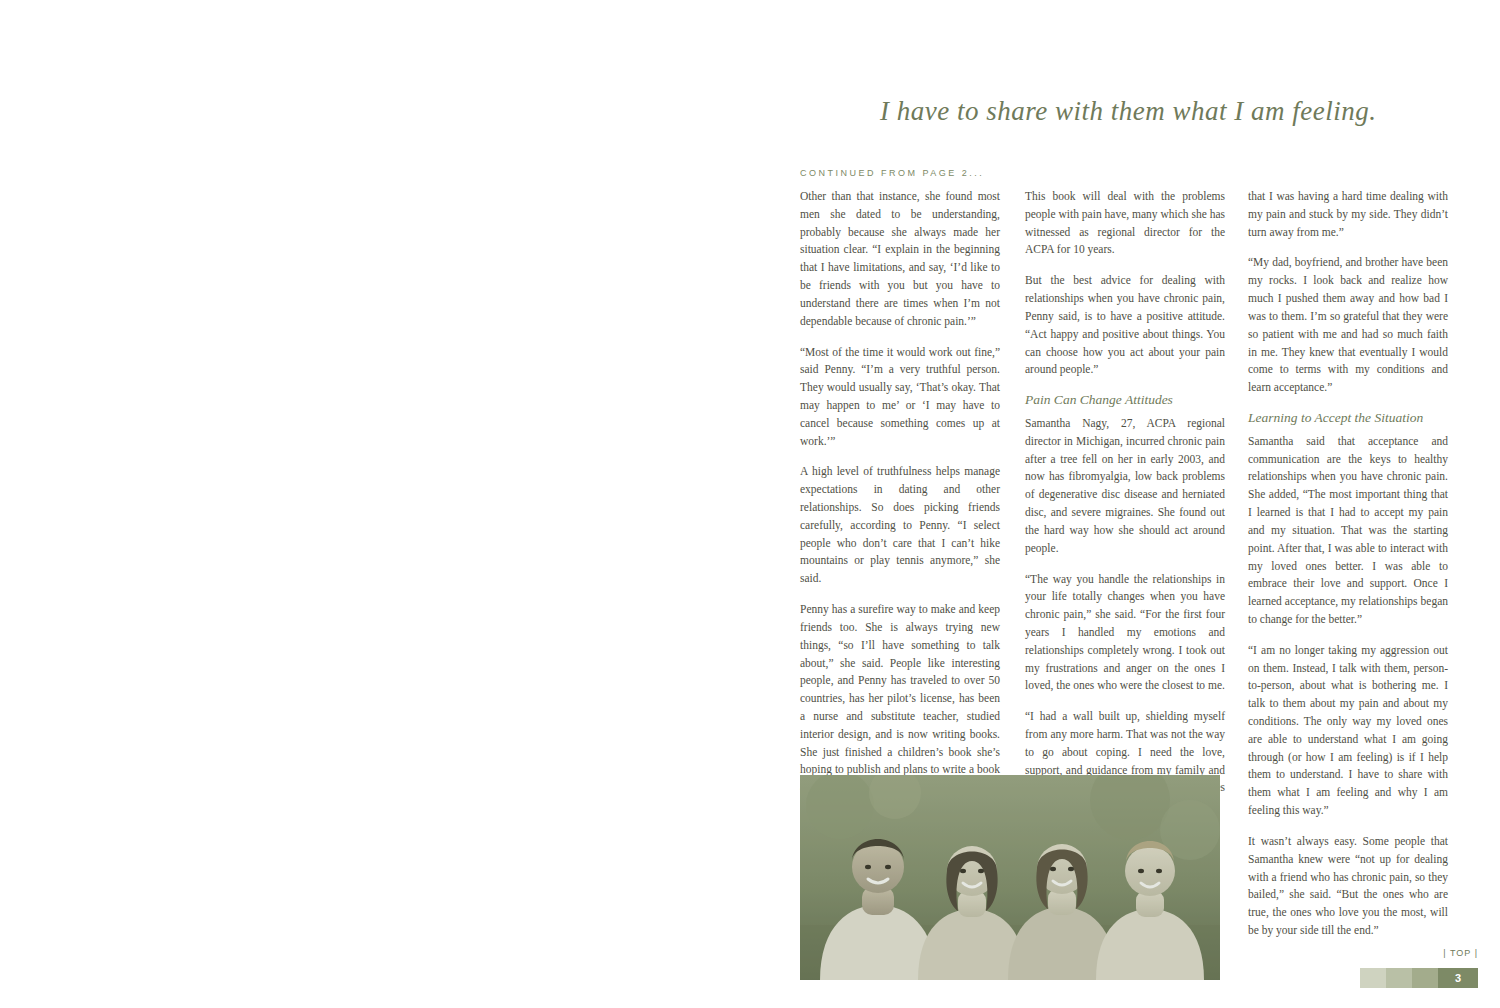I have to share with them what I am feeling.
Continued from page 2...
Other than that instance, she found most men she dated to be understanding, probably because she always made her situation clear. “I explain in the beginning that I have limitations, and say, ‘I’d like to be friends with you but you have to understand there are times when I’m not dependable because of chronic pain.’”
“Most of the time it would work out fine,” said Penny. “I’m a very truthful person. They would usually say, ‘That’s okay. That may happen to me’ or ‘I may have to cancel because something comes up at work.’”
A high level of truthfulness helps manage expectations in dating and other relationships. So does picking friends carefully, according to Penny. “I select people who don’t care that I can’t hike mountains or play tennis anymore,” she said.
Penny has a surefire way to make and keep friends too. She is always trying new things, “so I’ll have something to talk about,” she said. People like interesting people, and Penny has traveled to over 50 countries, has her pilot’s license, has been a nurse and substitute teacher, studied interior design, and is now writing books. She just finished a children’s book she’s hoping to publish and plans to write a book about chronic pain.
This book will deal with the problems people with pain have, many which she has witnessed as regional director for the ACPA for 10 years.
But the best advice for dealing with relationships when you have chronic pain, Penny said, is to have a positive attitude. “Act happy and positive about things. You can choose how you act about your pain around people.”
Pain Can Change Attitudes
Samantha Nagy, 27, ACPA regional director in Michigan, incurred chronic pain after a tree fell on her in early 2003, and now has fibromyalgia, low back problems of degenerative disc disease and herniated disc, and severe migraines. She found out the hard way how she should act around people.
“The way you handle the relationships in your life totally changes when you have chronic pain,” she said. “For the first four years I handled my emotions and relationships completely wrong. I took out my frustrations and anger on the ones I loved, the ones who were the closest to me.
“I had a wall built up, shielding myself from any more harm. That was not the way to go about coping. I need the love, support, and guidance from my family and friends. I was fortunate that my loved ones were able to see
that I was having a hard time dealing with my pain and stuck by my side. They didn’t turn away from me.”
“My dad, boyfriend, and brother have been my rocks. I look back and realize how much I pushed them away and how bad I was to them. I’m so grateful that they were so patient with me and had so much faith in me. They knew that eventually I would come to terms with my conditions and learn acceptance.”
Learning to Accept the Situation
Samantha said that acceptance and communication are the keys to healthy relationships when you have chronic pain. She added, “The most important thing that I learned is that I had to accept my pain and my situation. That was the starting point. After that, I was able to interact with my loved ones better. I was able to embrace their love and support. Once I learned acceptance, my relationships began to change for the better.”
“I am no longer taking my aggression out on them. Instead, I talk with them, person-to-person, about what is bothering me. I talk to them about my pain and about my conditions. The only way my loved ones are able to understand what I am going through (or how I am feeling) is if I help them to understand. I have to share with them what I am feeling and why I am feeling this way.”
It wasn’t always easy. Some people that Samantha knew were “not up for dealing with a friend who has chronic pain, so they bailed,” she said. “But the ones who are true, the ones who love you the most, will be by your side till the end.”
| TOP |
3